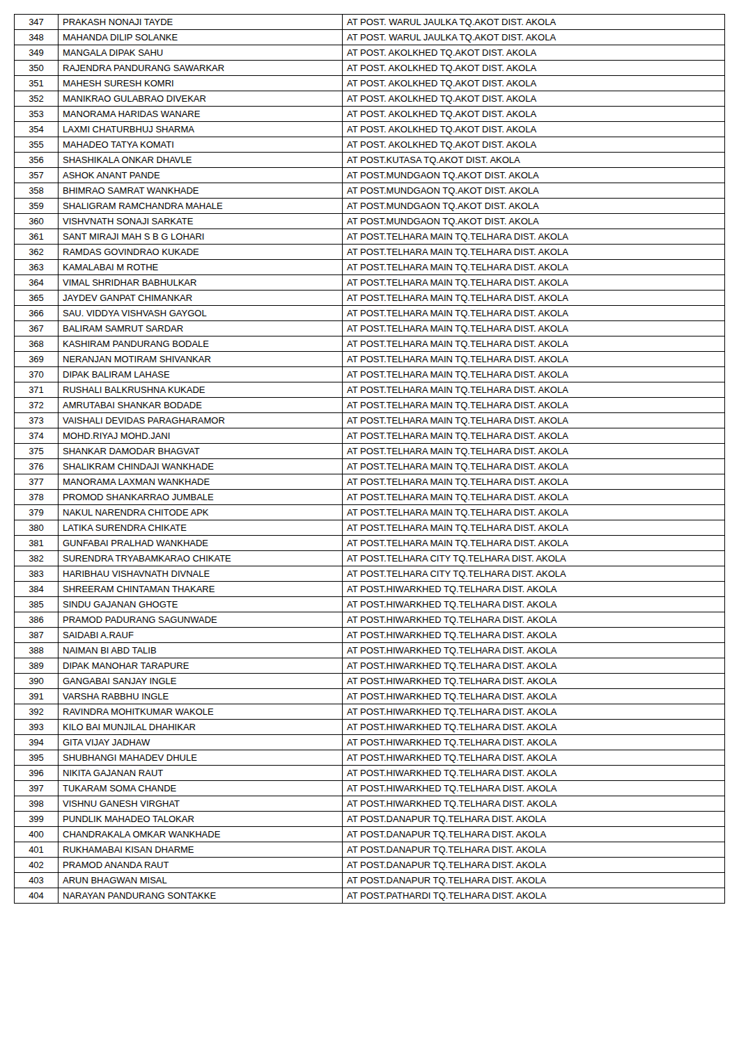| 347 | PRAKASH NONAJI TAYDE | AT POST. WARUL JAULKA TQ.AKOT DIST. AKOLA |
| 348 | MAHANDA DILIP SOLANKE | AT POST. WARUL JAULKA TQ.AKOT DIST. AKOLA |
| 349 | MANGALA DIPAK SAHU | AT POST. AKOLKHED TQ.AKOT DIST. AKOLA |
| 350 | RAJENDRA PANDURANG SAWARKAR | AT POST. AKOLKHED TQ.AKOT DIST. AKOLA |
| 351 | MAHESH SURESH KOMRI | AT POST. AKOLKHED TQ.AKOT DIST. AKOLA |
| 352 | MANIKRAO GULABRAO DIVEKAR | AT POST. AKOLKHED TQ.AKOT DIST. AKOLA |
| 353 | MANORAMA HARIDAS WANARE | AT POST. AKOLKHED TQ.AKOT DIST. AKOLA |
| 354 | LAXMI CHATURBHUJ SHARMA | AT POST. AKOLKHED TQ.AKOT DIST. AKOLA |
| 355 | MAHADEO TATYA KOMATI | AT POST. AKOLKHED TQ.AKOT DIST. AKOLA |
| 356 | SHASHIKALA ONKAR DHAVLE | AT POST.KUTASA TQ.AKOT DIST. AKOLA |
| 357 | ASHOK ANANT PANDE | AT POST.MUNDGAON TQ.AKOT DIST. AKOLA |
| 358 | BHIMRAO SAMRAT WANKHADE | AT POST.MUNDGAON TQ.AKOT DIST. AKOLA |
| 359 | SHALIGRAM RAMCHANDRA MAHALE | AT POST.MUNDGAON TQ.AKOT DIST. AKOLA |
| 360 | VISHVNATH SONAJI SARKATE | AT POST.MUNDGAON TQ.AKOT DIST. AKOLA |
| 361 | SANT MIRAJI MAH S B G LOHARI | AT POST.TELHARA MAIN TQ.TELHARA DIST. AKOLA |
| 362 | RAMDAS GOVINDRAO KUKADE | AT POST.TELHARA MAIN TQ.TELHARA DIST. AKOLA |
| 363 | KAMALABAI M ROTHE | AT POST.TELHARA MAIN TQ.TELHARA DIST. AKOLA |
| 364 | VIMAL SHRIDHAR BABHULKAR | AT POST.TELHARA MAIN TQ.TELHARA DIST. AKOLA |
| 365 | JAYDEV GANPAT CHIMANKAR | AT POST.TELHARA MAIN TQ.TELHARA DIST. AKOLA |
| 366 | SAU. VIDDYA VISHVASH GAYGOL | AT POST.TELHARA MAIN TQ.TELHARA DIST. AKOLA |
| 367 | BALIRAM SAMRUT SARDAR | AT POST.TELHARA MAIN TQ.TELHARA DIST. AKOLA |
| 368 | KASHIRAM PANDURANG BODALE | AT POST.TELHARA MAIN TQ.TELHARA DIST. AKOLA |
| 369 | NERANJAN MOTIRAM SHIVANKAR | AT POST.TELHARA MAIN TQ.TELHARA DIST. AKOLA |
| 370 | DIPAK BALIRAM LAHASE | AT POST.TELHARA MAIN TQ.TELHARA DIST. AKOLA |
| 371 | RUSHALI BALKRUSHNA KUKADE | AT POST.TELHARA MAIN TQ.TELHARA DIST. AKOLA |
| 372 | AMRUTABAI SHANKAR BODADE | AT POST.TELHARA MAIN TQ.TELHARA DIST. AKOLA |
| 373 | VAISHALI DEVIDAS PARAGHARAMOR | AT POST.TELHARA MAIN TQ.TELHARA DIST. AKOLA |
| 374 | MOHD.RIYAJ MOHD.JANI | AT POST.TELHARA MAIN TQ.TELHARA DIST. AKOLA |
| 375 | SHANKAR DAMODAR BHAGVAT | AT POST.TELHARA MAIN TQ.TELHARA DIST. AKOLA |
| 376 | SHALIKRAM CHINDAJI WANKHADE | AT POST.TELHARA MAIN TQ.TELHARA DIST. AKOLA |
| 377 | MANORAMA LAXMAN WANKHADE | AT POST.TELHARA MAIN TQ.TELHARA DIST. AKOLA |
| 378 | PROMOD SHANKARRAO JUMBALE | AT POST.TELHARA MAIN TQ.TELHARA DIST. AKOLA |
| 379 | NAKUL NARENDRA CHITODE APK | AT POST.TELHARA MAIN TQ.TELHARA DIST. AKOLA |
| 380 | LATIKA SURENDRA CHIKATE | AT POST.TELHARA MAIN TQ.TELHARA DIST. AKOLA |
| 381 | GUNFABAI PRALHAD WANKHADE | AT POST.TELHARA MAIN TQ.TELHARA DIST. AKOLA |
| 382 | SURENDRA TRYABAMKARAO CHIKATE | AT POST.TELHARA CITY TQ.TELHARA DIST. AKOLA |
| 383 | HARIBHAU VISHAVNATH DIVNALE | AT POST.TELHARA CITY TQ.TELHARA DIST. AKOLA |
| 384 | SHREERAM CHINTAMAN THAKARE | AT POST.HIWARKHED TQ.TELHARA DIST. AKOLA |
| 385 | SINDU GAJANAN GHOGTE | AT POST.HIWARKHED TQ.TELHARA DIST. AKOLA |
| 386 | PRAMOD PADURANG SAGUNWADE | AT POST.HIWARKHED TQ.TELHARA DIST. AKOLA |
| 387 | SAIDABI A.RAUF | AT POST.HIWARKHED TQ.TELHARA DIST. AKOLA |
| 388 | NAIMAN BI ABD TALIB | AT POST.HIWARKHED TQ.TELHARA DIST. AKOLA |
| 389 | DIPAK MANOHAR TARAPURE | AT POST.HIWARKHED TQ.TELHARA DIST. AKOLA |
| 390 | GANGABAI SANJAY INGLE | AT POST.HIWARKHED TQ.TELHARA DIST. AKOLA |
| 391 | VARSHA RABBHU INGLE | AT POST.HIWARKHED TQ.TELHARA DIST. AKOLA |
| 392 | RAVINDRA MOHITKUMAR WAKOLE | AT POST.HIWARKHED TQ.TELHARA DIST. AKOLA |
| 393 | KILO BAI MUNJILAL DHAHIKAR | AT POST.HIWARKHED TQ.TELHARA DIST. AKOLA |
| 394 | GITA VIJAY JADHAW | AT POST.HIWARKHED TQ.TELHARA DIST. AKOLA |
| 395 | SHUBHANGI MAHADEV DHULE | AT POST.HIWARKHED TQ.TELHARA DIST. AKOLA |
| 396 | NIKITA GAJANAN RAUT | AT POST.HIWARKHED TQ.TELHARA DIST. AKOLA |
| 397 | TUKARAM SOMA CHANDE | AT POST.HIWARKHED TQ.TELHARA DIST. AKOLA |
| 398 | VISHNU GANESH VIRGHAT | AT POST.HIWARKHED TQ.TELHARA DIST. AKOLA |
| 399 | PUNDLIK MAHADEO TALOKAR | AT POST.DANAPUR TQ.TELHARA DIST. AKOLA |
| 400 | CHANDRAKALA OMKAR WANKHADE | AT POST.DANAPUR TQ.TELHARA DIST. AKOLA |
| 401 | RUKHAMABAI KISAN DHARME | AT POST.DANAPUR TQ.TELHARA DIST. AKOLA |
| 402 | PRAMOD ANANDA RAUT | AT POST.DANAPUR TQ.TELHARA DIST. AKOLA |
| 403 | ARUN BHAGWAN MISAL | AT POST.DANAPUR TQ.TELHARA DIST. AKOLA |
| 404 | NARAYAN PANDURANG SONTAKKE | AT POST.PATHARDI TQ.TELHARA DIST. AKOLA |